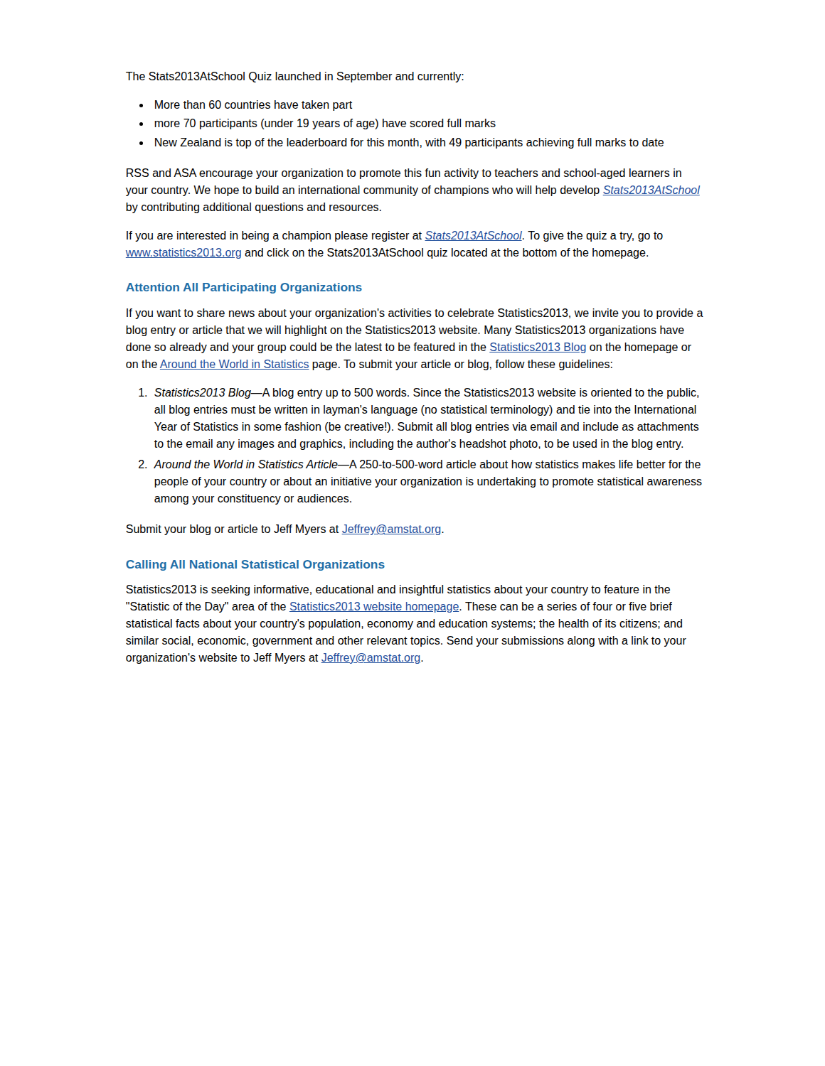The Stats2013AtSchool Quiz launched in September and currently:
More than 60 countries have taken part
more 70 participants (under 19 years of age) have scored full marks
New Zealand is top of the leaderboard for this month, with 49 participants achieving full marks to date
RSS and ASA encourage your organization to promote this fun activity to teachers and school-aged learners in your country. We hope to build an international community of champions who will help develop Stats2013AtSchool by contributing additional questions and resources.
If you are interested in being a champion please register at Stats2013AtSchool. To give the quiz a try, go to www.statistics2013.org and click on the Stats2013AtSchool quiz located at the bottom of the homepage.
Attention All Participating Organizations
If you want to share news about your organization's activities to celebrate Statistics2013, we invite you to provide a blog entry or article that we will highlight on the Statistics2013 website. Many Statistics2013 organizations have done so already and your group could be the latest to be featured in the Statistics2013 Blog on the homepage or on the Around the World in Statistics page. To submit your article or blog, follow these guidelines:
Statistics2013 Blog—A blog entry up to 500 words. Since the Statistics2013 website is oriented to the public, all blog entries must be written in layman's language (no statistical terminology) and tie into the International Year of Statistics in some fashion (be creative!). Submit all blog entries via email and include as attachments to the email any images and graphics, including the author's headshot photo, to be used in the blog entry.
Around the World in Statistics Article—A 250-to-500-word article about how statistics makes life better for the people of your country or about an initiative your organization is undertaking to promote statistical awareness among your constituency or audiences.
Submit your blog or article to Jeff Myers at Jeffrey@amstat.org.
Calling All National Statistical Organizations
Statistics2013 is seeking informative, educational and insightful statistics about your country to feature in the "Statistic of the Day" area of the Statistics2013 website homepage. These can be a series of four or five brief statistical facts about your country's population, economy and education systems; the health of its citizens; and similar social, economic, government and other relevant topics. Send your submissions along with a link to your organization's website to Jeff Myers at Jeffrey@amstat.org.